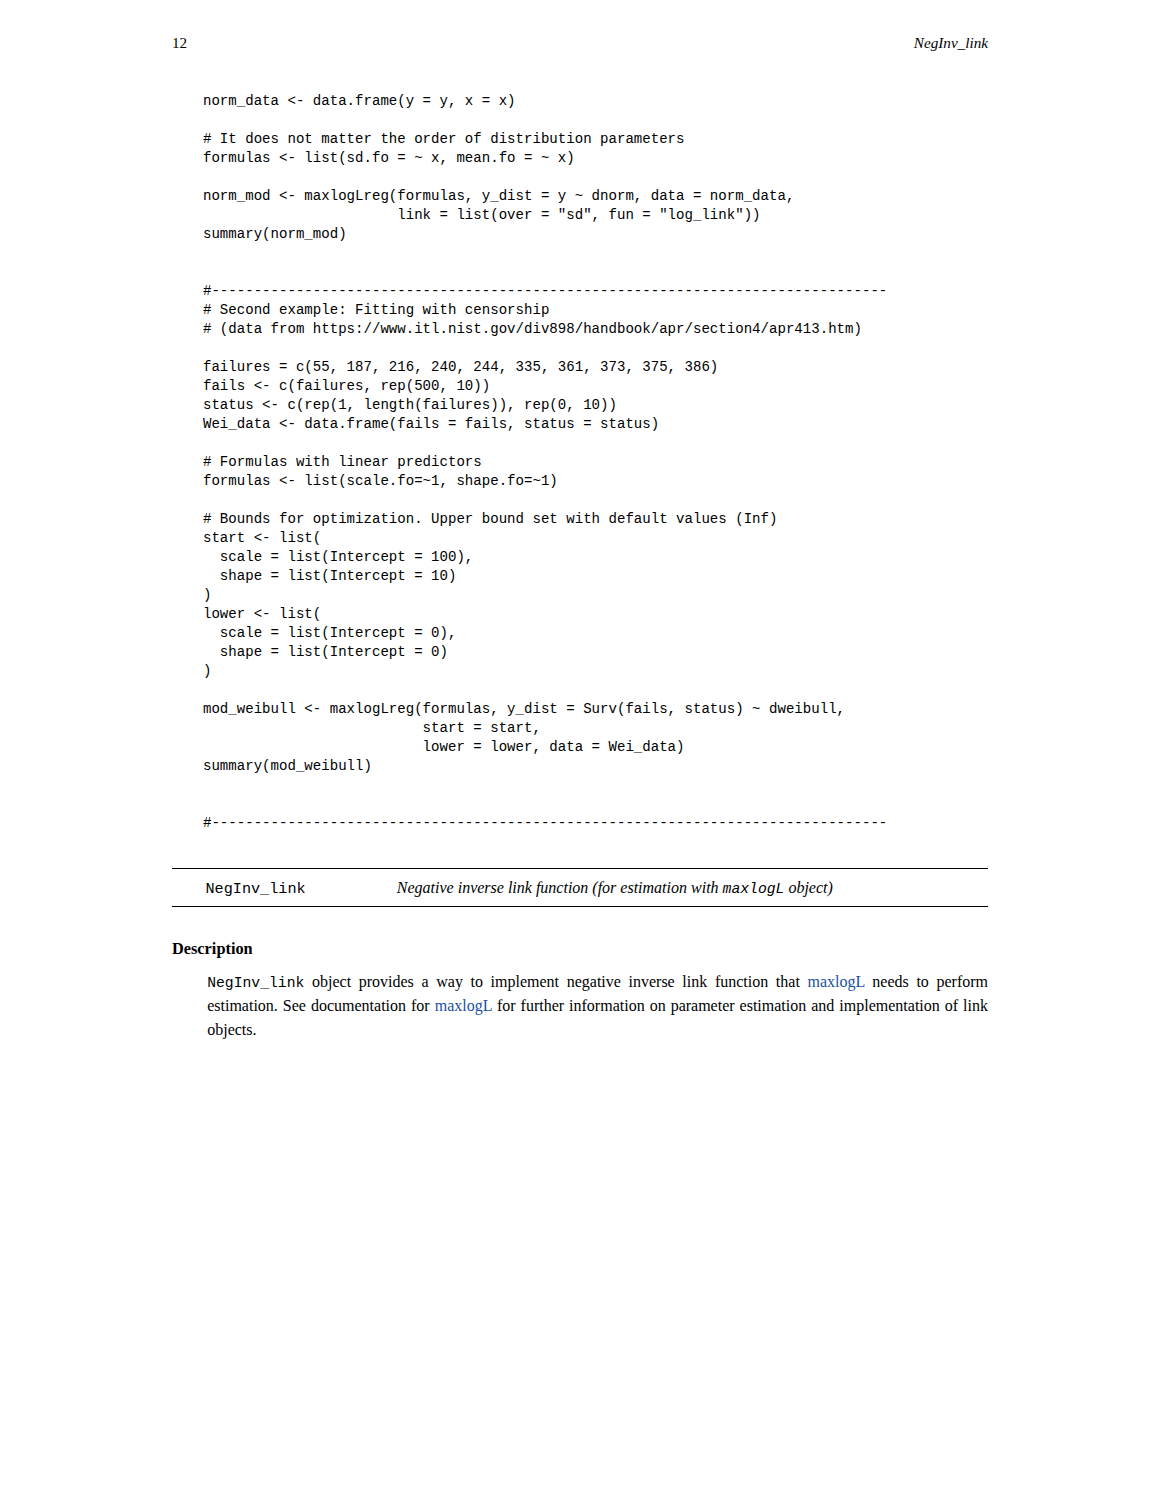12 NegInv_link
norm_data <- data.frame(y = y, x = x)

# It does not matter the order of distribution parameters
formulas <- list(sd.fo = ~ x, mean.fo = ~ x)

norm_mod <- maxlogLreg(formulas, y_dist = y ~ dnorm, data = norm_data,
                       link = list(over = "sd", fun = "log_link"))
summary(norm_mod)


#--------------------------------------------------------------------------------
# Second example: Fitting with censorship
# (data from https://www.itl.nist.gov/div898/handbook/apr/section4/apr413.htm)

failures = c(55, 187, 216, 240, 244, 335, 361, 373, 375, 386)
fails <- c(failures, rep(500, 10))
status <- c(rep(1, length(failures)), rep(0, 10))
Wei_data <- data.frame(fails = fails, status = status)

# Formulas with linear predictors
formulas <- list(scale.fo=~1, shape.fo=~1)

# Bounds for optimization. Upper bound set with default values (Inf)
start <- list(
  scale = list(Intercept = 100),
  shape = list(Intercept = 10)
)
lower <- list(
  scale = list(Intercept = 0),
  shape = list(Intercept = 0)
)

mod_weibull <- maxlogLreg(formulas, y_dist = Surv(fails, status) ~ dweibull,
                          start = start,
                          lower = lower, data = Wei_data)
summary(mod_weibull)


#--------------------------------------------------------------------------------
NegInv_link Negative inverse link function (for estimation with maxlogL object)
Description
NegInv_link object provides a way to implement negative inverse link function that maxlogL needs to perform estimation. See documentation for maxlogL for further information on parameter estimation and implementation of link objects.